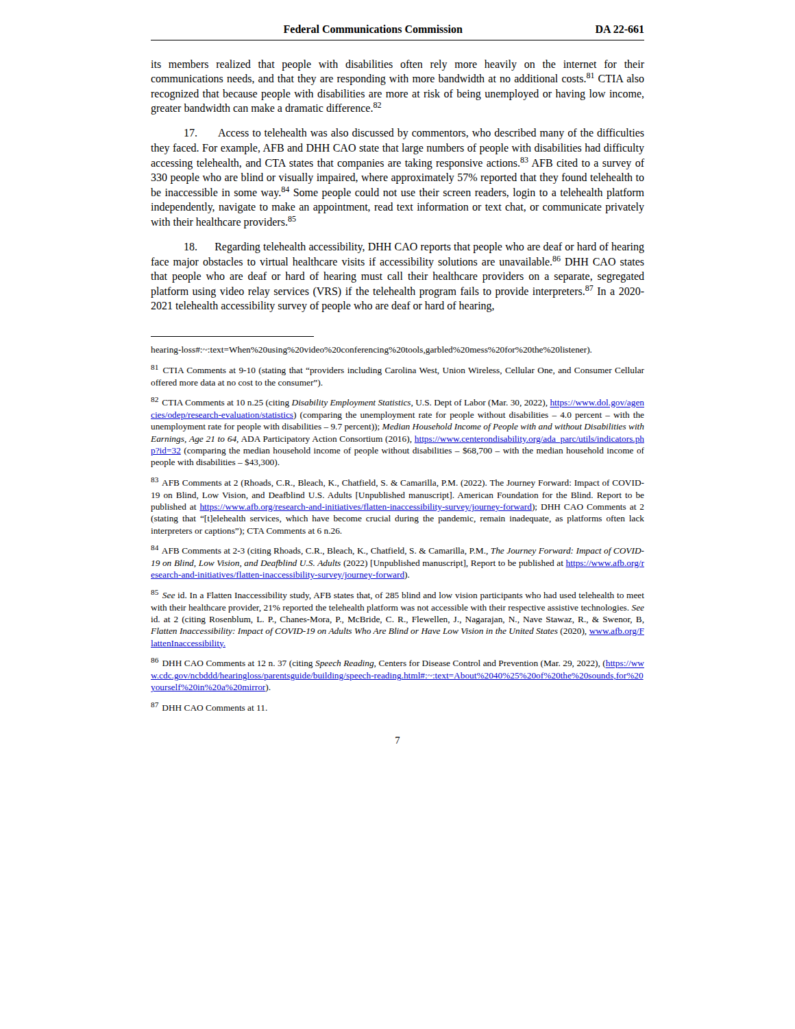Federal Communications Commission DA 22-661
its members realized that people with disabilities often rely more heavily on the internet for their communications needs, and that they are responding with more bandwidth at no additional costs.81 CTIA also recognized that because people with disabilities are more at risk of being unemployed or having low income, greater bandwidth can make a dramatic difference.82
17. Access to telehealth was also discussed by commentors, who described many of the difficulties they faced. For example, AFB and DHH CAO state that large numbers of people with disabilities had difficulty accessing telehealth, and CTA states that companies are taking responsive actions.83 AFB cited to a survey of 330 people who are blind or visually impaired, where approximately 57% reported that they found telehealth to be inaccessible in some way.84 Some people could not use their screen readers, login to a telehealth platform independently, navigate to make an appointment, read text information or text chat, or communicate privately with their healthcare providers.85
18. Regarding telehealth accessibility, DHH CAO reports that people who are deaf or hard of hearing face major obstacles to virtual healthcare visits if accessibility solutions are unavailable.86 DHH CAO states that people who are deaf or hard of hearing must call their healthcare providers on a separate, segregated platform using video relay services (VRS) if the telehealth program fails to provide interpreters.87 In a 2020-2021 telehealth accessibility survey of people who are deaf or hard of hearing,
hearing-loss#:~:text=When%20using%20video%20conferencing%20tools,garbled%20mess%20for%20the%20listener).
81 CTIA Comments at 9-10 (stating that “providers including Carolina West, Union Wireless, Cellular One, and Consumer Cellular offered more data at no cost to the consumer”).
82 CTIA Comments at 10 n.25 (citing Disability Employment Statistics, U.S. Dept of Labor (Mar. 30, 2022), https://www.dol.gov/agencies/odep/research-evaluation/statistics) (comparing the unemployment rate for people without disabilities – 4.0 percent – with the unemployment rate for people with disabilities – 9.7 percent)); Median Household Income of People with and without Disabilities with Earnings, Age 21 to 64, ADA Participatory Action Consortium (2016), https://www.centerondisability.org/ada_parc/utils/indicators.php?id=32 (comparing the median household income of people without disabilities – $68,700 – with the median household income of people with disabilities – $43,300).
83 AFB Comments at 2 (Rhoads, C.R., Bleach, K., Chatfield, S. & Camarilla, P.M. (2022). The Journey Forward: Impact of COVID-19 on Blind, Low Vision, and Deafblind U.S. Adults [Unpublished manuscript]. American Foundation for the Blind. Report to be published at https://www.afb.org/research-and-initiatives/flatten-inaccessibility-survey/journey-forward); DHH CAO Comments at 2 (stating that “[t]elehealth services, which have become crucial during the pandemic, remain inadequate, as platforms often lack interpreters or captions”); CTA Comments at 6 n.26.
84 AFB Comments at 2-3 (citing Rhoads, C.R., Bleach, K., Chatfield, S. & Camarilla, P.M., The Journey Forward: Impact of COVID-19 on Blind, Low Vision, and Deafblind U.S. Adults (2022) [Unpublished manuscript], Report to be published at https://www.afb.org/research-and-initiatives/flatten-inaccessibility-survey/journey-forward).
85 See id. In a Flatten Inaccessibility study, AFB states that, of 285 blind and low vision participants who had used telehealth to meet with their healthcare provider, 21% reported the telehealth platform was not accessible with their respective assistive technologies. See id. at 2 (citing Rosenblum, L. P., Chanes-Mora, P., McBride, C. R., Flewellen, J., Nagarajan, N., Nave Stawaz, R., & Swenor, B, Flatten Inaccessibility: Impact of COVID-19 on Adults Who Are Blind or Have Low Vision in the United States (2020), www.afb.org/FlattenInaccessibility.
86 DHH CAO Comments at 12 n. 37 (citing Speech Reading, Centers for Disease Control and Prevention (Mar. 29, 2022), (https://www.cdc.gov/ncbddd/hearingloss/parentsguide/building/speech-reading.html#:~:text=About%2040%25%20of%20the%20sounds,for%20yourself%20in%20a%20mirror).
87 DHH CAO Comments at 11.
7